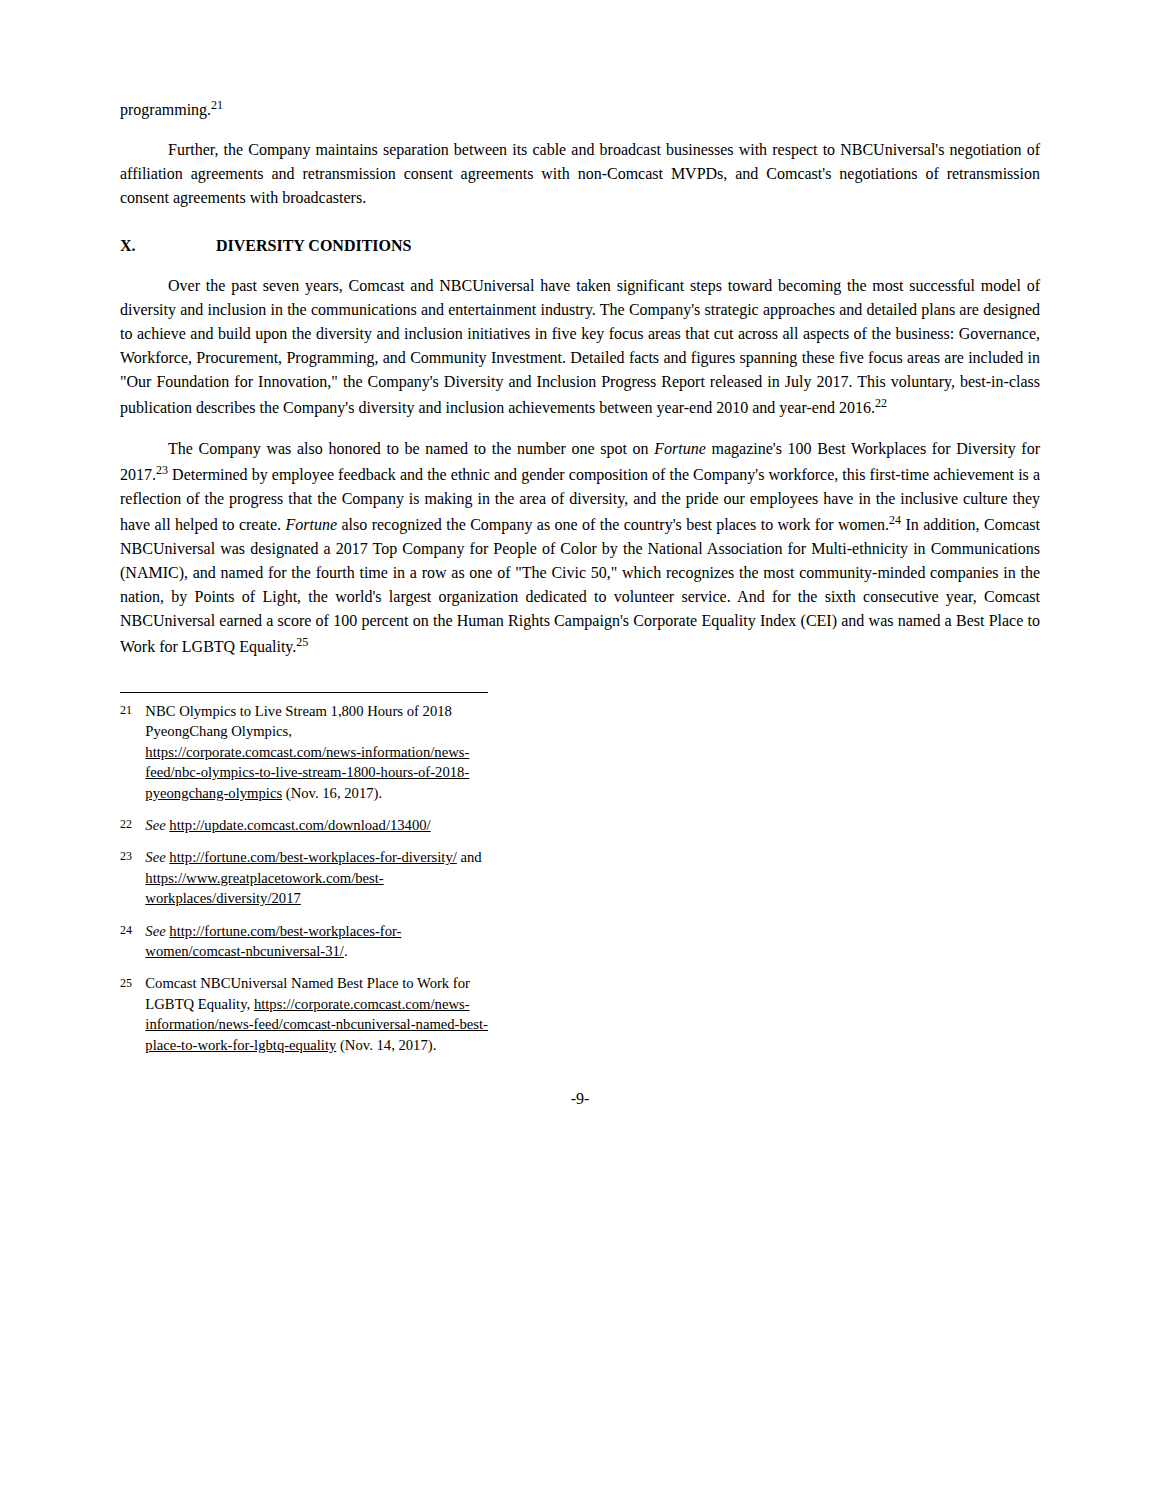programming.21
Further, the Company maintains separation between its cable and broadcast businesses with respect to NBCUniversal's negotiation of affiliation agreements and retransmission consent agreements with non-Comcast MVPDs, and Comcast's negotiations of retransmission consent agreements with broadcasters.
X. DIVERSITY CONDITIONS
Over the past seven years, Comcast and NBCUniversal have taken significant steps toward becoming the most successful model of diversity and inclusion in the communications and entertainment industry. The Company's strategic approaches and detailed plans are designed to achieve and build upon the diversity and inclusion initiatives in five key focus areas that cut across all aspects of the business: Governance, Workforce, Procurement, Programming, and Community Investment. Detailed facts and figures spanning these five focus areas are included in "Our Foundation for Innovation," the Company's Diversity and Inclusion Progress Report released in July 2017. This voluntary, best-in-class publication describes the Company's diversity and inclusion achievements between year-end 2010 and year-end 2016.22
The Company was also honored to be named to the number one spot on Fortune magazine's 100 Best Workplaces for Diversity for 2017.23 Determined by employee feedback and the ethnic and gender composition of the Company's workforce, this first-time achievement is a reflection of the progress that the Company is making in the area of diversity, and the pride our employees have in the inclusive culture they have all helped to create. Fortune also recognized the Company as one of the country's best places to work for women.24 In addition, Comcast NBCUniversal was designated a 2017 Top Company for People of Color by the National Association for Multi-ethnicity in Communications (NAMIC), and named for the fourth time in a row as one of "The Civic 50," which recognizes the most community-minded companies in the nation, by Points of Light, the world's largest organization dedicated to volunteer service. And for the sixth consecutive year, Comcast NBCUniversal earned a score of 100 percent on the Human Rights Campaign's Corporate Equality Index (CEI) and was named a Best Place to Work for LGBTQ Equality.25
21 NBC Olympics to Live Stream 1,800 Hours of 2018 PyeongChang Olympics, https://corporate.comcast.com/news-information/news-feed/nbc-olympics-to-live-stream-1800-hours-of-2018-pyeongchang-olympics (Nov. 16, 2017).
22 See http://update.comcast.com/download/13400/
23 See http://fortune.com/best-workplaces-for-diversity/ and https://www.greatplacetowork.com/best-workplaces/diversity/2017
24 See http://fortune.com/best-workplaces-for-women/comcast-nbcuniversal-31/.
25 Comcast NBCUniversal Named Best Place to Work for LGBTQ Equality, https://corporate.comcast.com/news-information/news-feed/comcast-nbcuniversal-named-best-place-to-work-for-lgbtq-equality (Nov. 14, 2017).
-9-